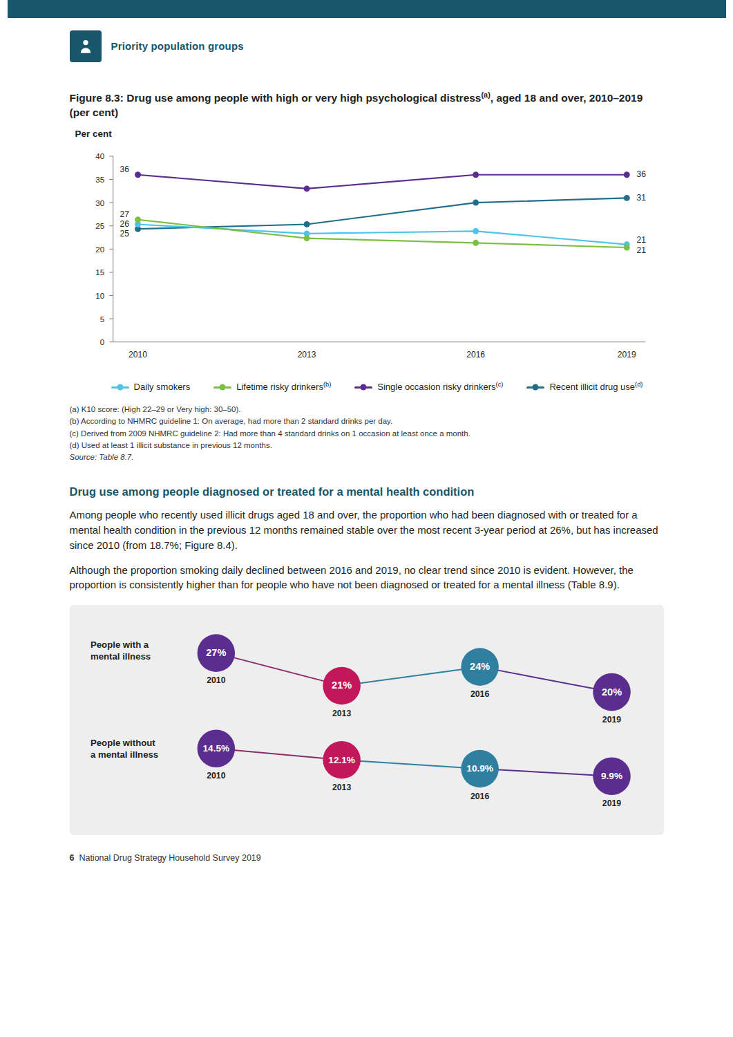Priority population groups
Figure 8.3: Drug use among people with high or very high psychological distress(a), aged 18 and over, 2010–2019 (per cent)
Per cent
40 35 30 25 20 15 10 5 0 2010 2013 2016 2019 36 27 26 25 36 31 21 21
Daily smokers
Lifetime risky drinkers(b)
Single occasion risky drinkers(c)
Recent illicit drug use(d)
(a) K10 score: (High 22–29 or Very high: 30–50).
(b) According to NHMRC guideline 1: On average, had more than 2 standard drinks per day.
(c) Derived from 2009 NHMRC guideline 2: Had more than 4 standard drinks on 1 occasion at least once a month.
(d) Used at least 1 illicit substance in previous 12 months.
Source: Table 8.7.
Drug use among people diagnosed or treated for a mental health condition
Among people who recently used illicit drugs aged 18 and over, the proportion who had been diagnosed with or treated for a mental health condition in the previous 12 months remained stable over the most recent 3-year period at 26%, but has increased since 2010 (from 18.7%; Figure 8.4).
Although the proportion smoking daily declined between 2016 and 2019, no clear trend since 2010 is evident. However, the proportion is consistently higher than for people who have not been diagnosed or treated for a mental illness (Table 8.9).
People with a mental illness 27% 2010 21% 2013 24% 2016 20% 2019 People without a mental illness 14.5% 2010 12.1% 2013 10.9% 2016 9.9% 2019
6 National Drug Strategy Household Survey 2019